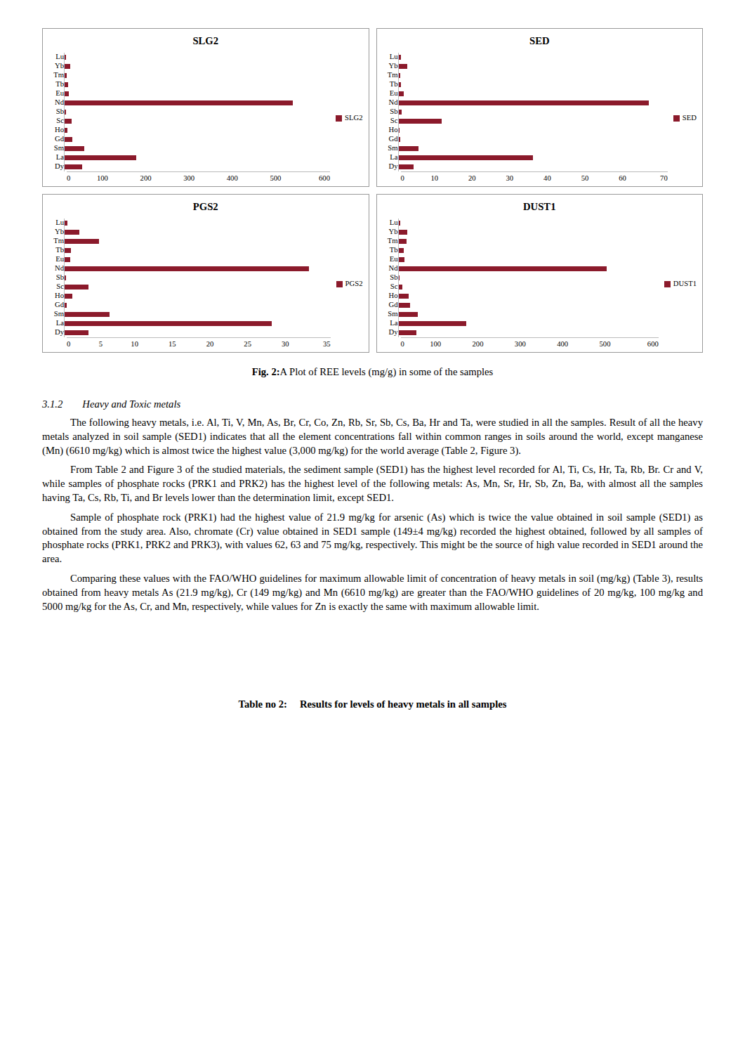SLG2
| Lu | |
| Yb | |
| Tm | |
| Tb | |
| Eu | |
| Nd | |
| Sb | |
| Sc | |
| Ho | |
| Gd | |
| Sm | |
| La | |
| Dy | |
0100200300400500600
SLG2
SED
| Lu | |
| Yb | |
| Tm | |
| Tb | |
| Eu | |
| Nd | |
| Sb | |
| Sc | |
| Ho | |
| Gd | |
| Sm | |
| La | |
| Dy | |
010203040506070
SED
PGS2
| Lu | |
| Yb | |
| Tm | |
| Tb | |
| Eu | |
| Nd | |
| Sb | |
| Sc | |
| Ho | |
| Gd | |
| Sm | |
| La | |
| Dy | |
05101520253035
PGS2
DUST1
| Lu | |
| Yb | |
| Tm | |
| Tb | |
| Eu | |
| Nd | |
| Sb | |
| Sc | |
| Ho | |
| Gd | |
| Sm | |
| La | |
| Dy | |
0100200300400500600
DUST1
Fig. 2: A Plot of REE levels (mg/g) in some of the samples
3.1.2 Heavy and Toxic metals
The following heavy metals, i.e. Al, Ti, V, Mn, As, Br, Cr, Co, Zn, Rb, Sr, Sb, Cs, Ba, Hr and Ta, were studied in all the samples. Result of all the heavy metals analyzed in soil sample (SED1) indicates that all the element concentrations fall within common ranges in soils around the world, except manganese (Mn) (6610 mg/kg) which is almost twice the highest value (3,000 mg/kg) for the world average (Table 2, Figure 3).
From Table 2 and Figure 3 of the studied materials, the sediment sample (SED1) has the highest level recorded for Al, Ti, Cs, Hr, Ta, Rb, Br. Cr and V, while samples of phosphate rocks (PRK1 and PRK2) has the highest level of the following metals: As, Mn, Sr, Hr, Sb, Zn, Ba, with almost all the samples having Ta, Cs, Rb, Ti, and Br levels lower than the determination limit, except SED1.
Sample of phosphate rock (PRK1) had the highest value of 21.9 mg/kg for arsenic (As) which is twice the value obtained in soil sample (SED1) as obtained from the study area. Also, chromate (Cr) value obtained in SED1 sample (149±4 mg/kg) recorded the highest obtained, followed by all samples of phosphate rocks (PRK1, PRK2 and PRK3), with values 62, 63 and 75 mg/kg, respectively. This might be the source of high value recorded in SED1 around the area.
Comparing these values with the FAO/WHO guidelines for maximum allowable limit of concentration of heavy metals in soil (mg/kg) (Table 3), results obtained from heavy metals As (21.9 mg/kg), Cr (149 mg/kg) and Mn (6610 mg/kg) are greater than the FAO/WHO guidelines of 20 mg/kg, 100 mg/kg and 5000 mg/kg for the As, Cr, and Mn, respectively, while values for Zn is exactly the same with maximum allowable limit.
Table no 2: Results for levels of heavy metals in all samples